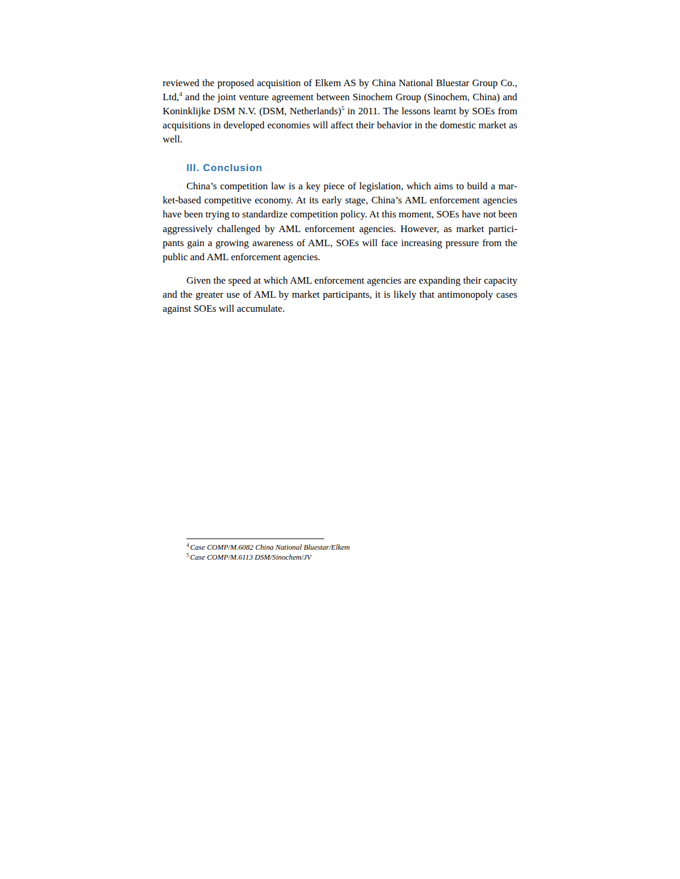reviewed the proposed acquisition of Elkem AS by China National Bluestar Group Co., Ltd,4 and the joint venture agreement between Sinochem Group (Sinochem, China) and Koninklijke DSM N.V. (DSM, Netherlands)5 in 2011. The lessons learnt by SOEs from acquisitions in developed economies will affect their behavior in the domestic market as well.
III. Conclusion
China’s competition law is a key piece of legislation, which aims to build a market-based competitive economy. At its early stage, China’s AML enforcement agencies have been trying to standardize competition policy. At this moment, SOEs have not been aggressively challenged by AML enforcement agencies. However, as market participants gain a growing awareness of AML, SOEs will face increasing pressure from the public and AML enforcement agencies.
Given the speed at which AML enforcement agencies are expanding their capacity and the greater use of AML by market participants, it is likely that antimonopoly cases against SOEs will accumulate.
4Case COMP/M.6082 China National Bluestar/Elkem
5Case COMP/M.6113 DSM/Sinochem/JV